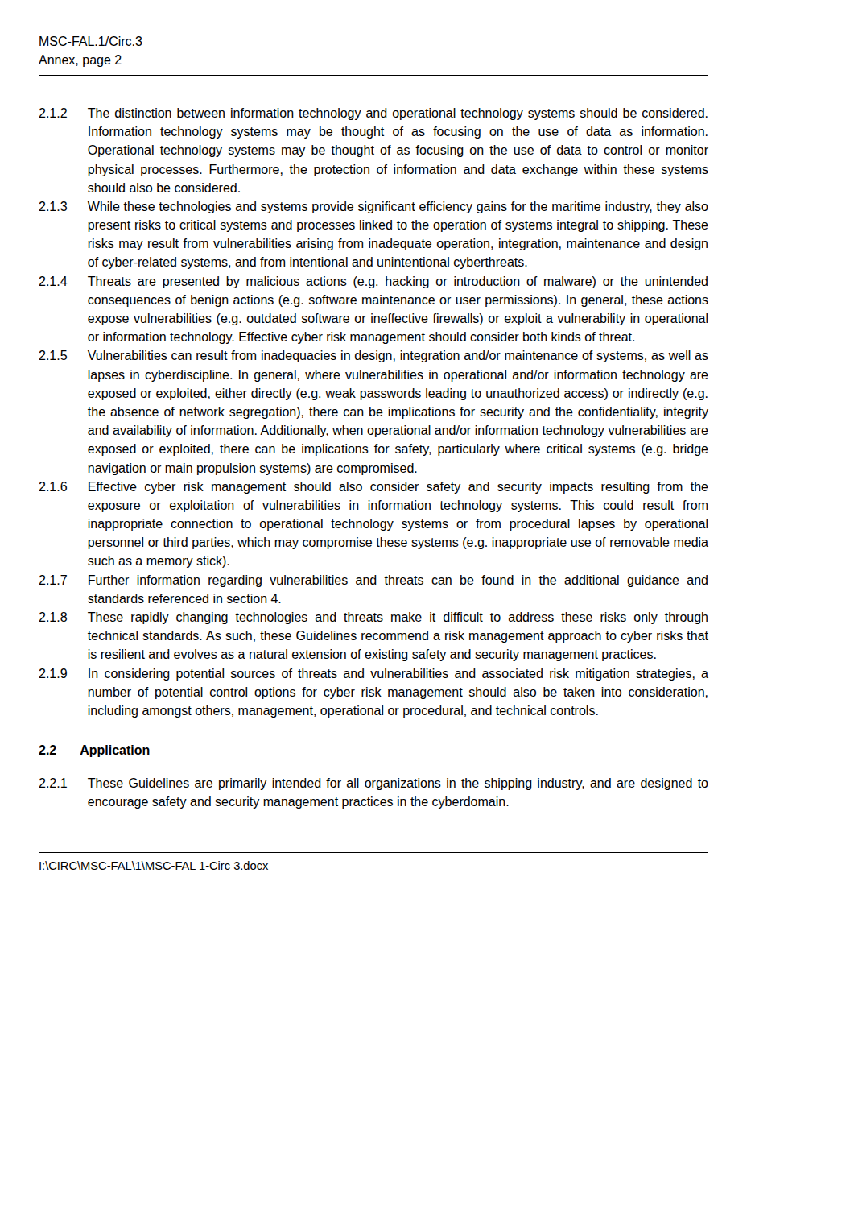MSC-FAL.1/Circ.3 Annex, page 2
2.1.2 The distinction between information technology and operational technology systems should be considered. Information technology systems may be thought of as focusing on the use of data as information. Operational technology systems may be thought of as focusing on the use of data to control or monitor physical processes. Furthermore, the protection of information and data exchange within these systems should also be considered.
2.1.3 While these technologies and systems provide significant efficiency gains for the maritime industry, they also present risks to critical systems and processes linked to the operation of systems integral to shipping. These risks may result from vulnerabilities arising from inadequate operation, integration, maintenance and design of cyber-related systems, and from intentional and unintentional cyberthreats.
2.1.4 Threats are presented by malicious actions (e.g. hacking or introduction of malware) or the unintended consequences of benign actions (e.g. software maintenance or user permissions). In general, these actions expose vulnerabilities (e.g. outdated software or ineffective firewalls) or exploit a vulnerability in operational or information technology. Effective cyber risk management should consider both kinds of threat.
2.1.5 Vulnerabilities can result from inadequacies in design, integration and/or maintenance of systems, as well as lapses in cyberdiscipline. In general, where vulnerabilities in operational and/or information technology are exposed or exploited, either directly (e.g. weak passwords leading to unauthorized access) or indirectly (e.g. the absence of network segregation), there can be implications for security and the confidentiality, integrity and availability of information. Additionally, when operational and/or information technology vulnerabilities are exposed or exploited, there can be implications for safety, particularly where critical systems (e.g. bridge navigation or main propulsion systems) are compromised.
2.1.6 Effective cyber risk management should also consider safety and security impacts resulting from the exposure or exploitation of vulnerabilities in information technology systems. This could result from inappropriate connection to operational technology systems or from procedural lapses by operational personnel or third parties, which may compromise these systems (e.g. inappropriate use of removable media such as a memory stick).
2.1.7 Further information regarding vulnerabilities and threats can be found in the additional guidance and standards referenced in section 4.
2.1.8 These rapidly changing technologies and threats make it difficult to address these risks only through technical standards. As such, these Guidelines recommend a risk management approach to cyber risks that is resilient and evolves as a natural extension of existing safety and security management practices.
2.1.9 In considering potential sources of threats and vulnerabilities and associated risk mitigation strategies, a number of potential control options for cyber risk management should also be taken into consideration, including amongst others, management, operational or procedural, and technical controls.
2.2 Application
2.2.1 These Guidelines are primarily intended for all organizations in the shipping industry, and are designed to encourage safety and security management practices in the cyberdomain.
I:\CIRC\MSC-FAL\1\MSC-FAL 1-Circ 3.docx